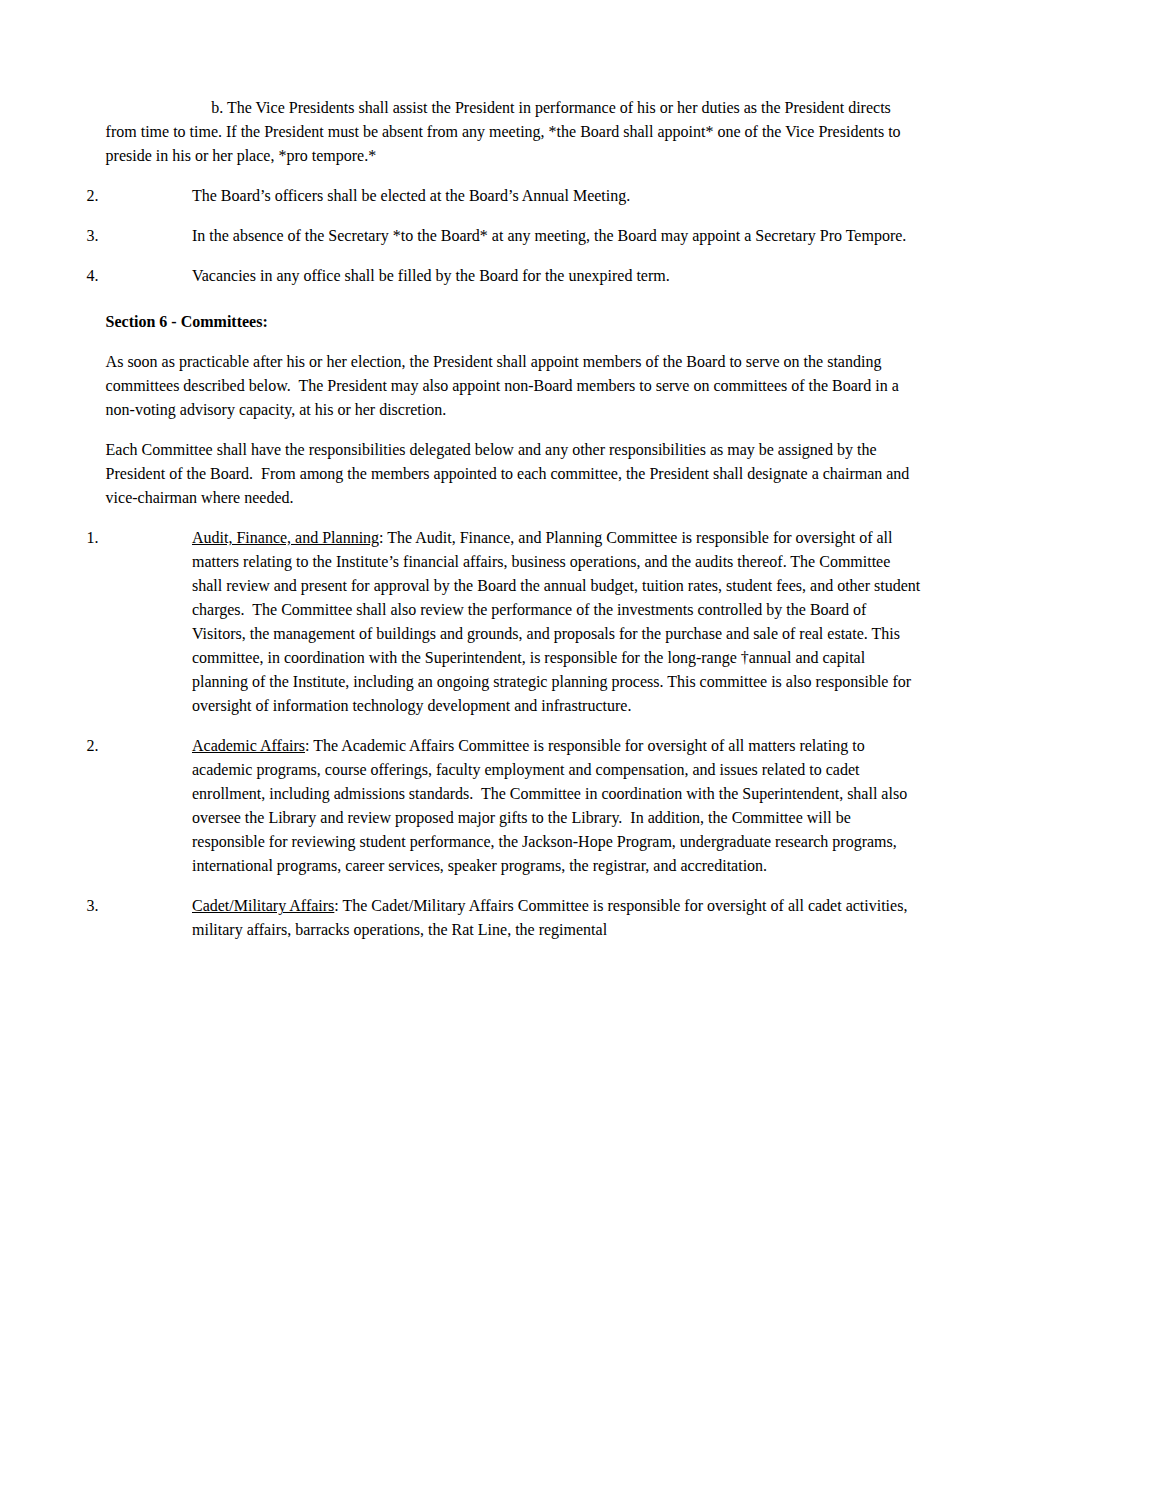b. The Vice Presidents shall assist the President in performance of his or her duties as the President directs from time to time. If the President must be absent from any meeting, *the Board shall appoint* one of the Vice Presidents to preside in his or her place, *pro tempore.*
2. The Board’s officers shall be elected at the Board’s Annual Meeting.
3. In the absence of the Secretary *to the Board* at any meeting, the Board may appoint a Secretary Pro Tempore.
4. Vacancies in any office shall be filled by the Board for the unexpired term.
Section 6 - Committees:
As soon as practicable after his or her election, the President shall appoint members of the Board to serve on the standing committees described below. The President may also appoint non-Board members to serve on committees of the Board in a non-voting advisory capacity, at his or her discretion.
Each Committee shall have the responsibilities delegated below and any other responsibilities as may be assigned by the President of the Board. From among the members appointed to each committee, the President shall designate a chairman and vice-chairman where needed.
1. Audit, Finance, and Planning: The Audit, Finance, and Planning Committee is responsible for oversight of all matters relating to the Institute’s financial affairs, business operations, and the audits thereof. The Committee shall review and present for approval by the Board the annual budget, tuition rates, student fees, and other student charges. The Committee shall also review the performance of the investments controlled by the Board of Visitors, the management of buildings and grounds, and proposals for the purchase and sale of real estate. This committee, in coordination with the Superintendent, is responsible for the long-range †annual and capital planning of the Institute, including an ongoing strategic planning process. This committee is also responsible for oversight of information technology development and infrastructure.
2. Academic Affairs: The Academic Affairs Committee is responsible for oversight of all matters relating to academic programs, course offerings, faculty employment and compensation, and issues related to cadet enrollment, including admissions standards. The Committee in coordination with the Superintendent, shall also oversee the Library and review proposed major gifts to the Library. In addition, the Committee will be responsible for reviewing student performance, the Jackson-Hope Program, undergraduate research programs, international programs, career services, speaker programs, the registrar, and accreditation.
3. Cadet/Military Affairs: The Cadet/Military Affairs Committee is responsible for oversight of all cadet activities, military affairs, barracks operations, the Rat Line, the regimental